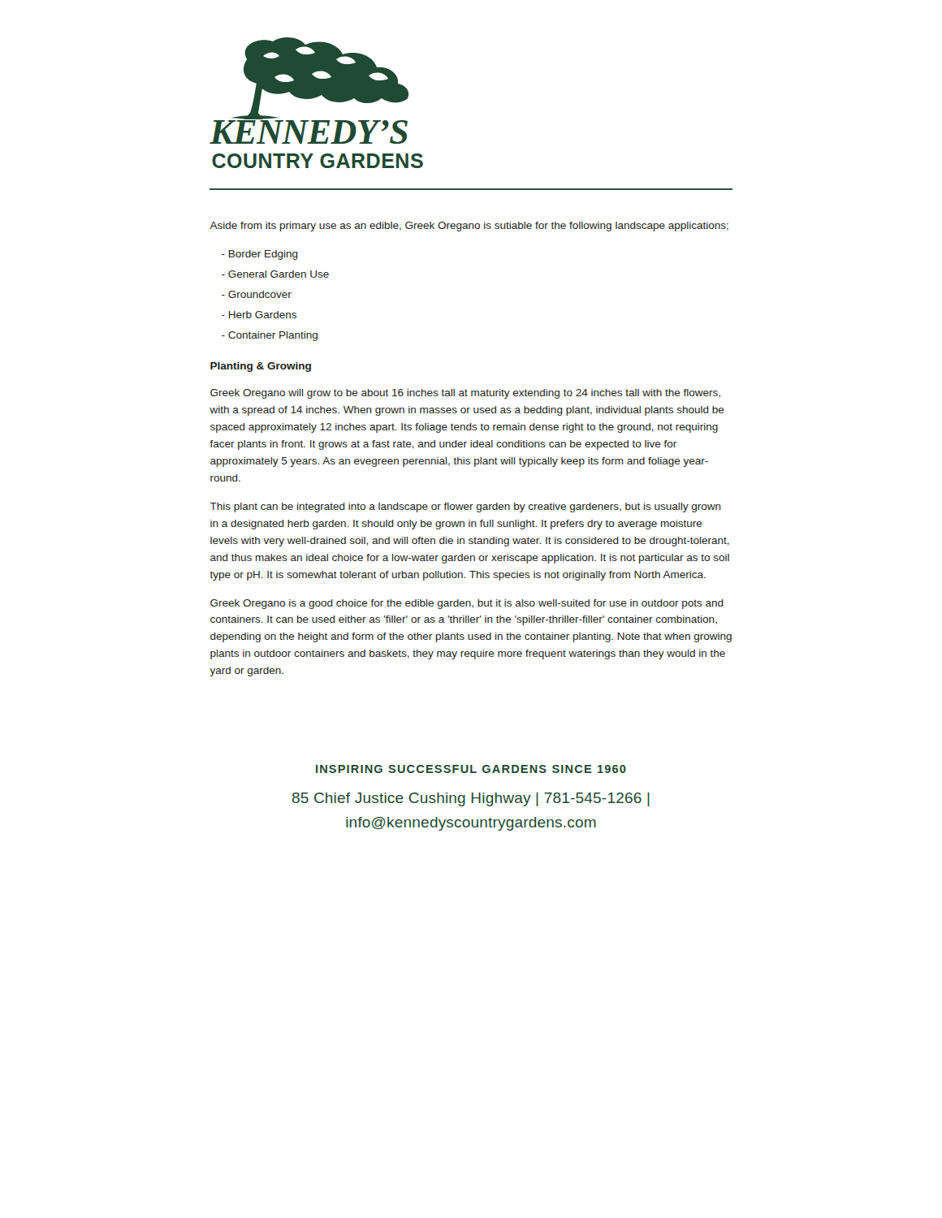KENNEDY’S
COUNTRY GARDENS
Aside from its primary use as an edible, Greek Oregano is sutiable for the following landscape applications;
Border Edging
General Garden Use
Groundcover
Herb Gardens
Container Planting
Planting & Growing
Greek Oregano will grow to be about 16 inches tall at maturity extending to 24 inches tall with the flowers, with a spread of 14 inches. When grown in masses or used as a bedding plant, individual plants should be spaced approximately 12 inches apart. Its foliage tends to remain dense right to the ground, not requiring facer plants in front. It grows at a fast rate, and under ideal conditions can be expected to live for approximately 5 years. As an evegreen perennial, this plant will typically keep its form and foliage year-round.
This plant can be integrated into a landscape or flower garden by creative gardeners, but is usually grown in a designated herb garden. It should only be grown in full sunlight. It prefers dry to average moisture levels with very well-drained soil, and will often die in standing water. It is considered to be drought-tolerant, and thus makes an ideal choice for a low-water garden or xeriscape application. It is not particular as to soil type or pH. It is somewhat tolerant of urban pollution. This species is not originally from North America.
Greek Oregano is a good choice for the edible garden, but it is also well-suited for use in outdoor pots and containers. It can be used either as 'filler' or as a 'thriller' in the 'spiller-thriller-filler' container combination, depending on the height and form of the other plants used in the container planting. Note that when growing plants in outdoor containers and baskets, they may require more frequent waterings than they would in the yard or garden.
INSPIRING SUCCESSFUL GARDENS SINCE 1960
85 Chief Justice Cushing Highway | 781-545-1266 | info@kennedyscountrygardens.com